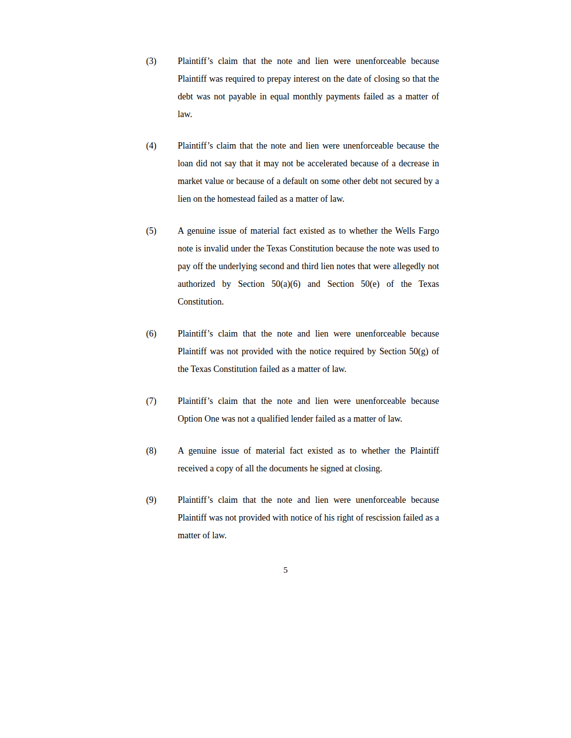(3) Plaintiff’s claim that the note and lien were unenforceable because Plaintiff was required to prepay interest on the date of closing so that the debt was not payable in equal monthly payments failed as a matter of law.
(4) Plaintiff’s claim that the note and lien were unenforceable because the loan did not say that it may not be accelerated because of a decrease in market value or because of a default on some other debt not secured by a lien on the homestead failed as a matter of law.
(5) A genuine issue of material fact existed as to whether the Wells Fargo note is invalid under the Texas Constitution because the note was used to pay off the underlying second and third lien notes that were allegedly not authorized by Section 50(a)(6) and Section 50(e) of the Texas Constitution.
(6) Plaintiff’s claim that the note and lien were unenforceable because Plaintiff was not provided with the notice required by Section 50(g) of the Texas Constitution failed as a matter of law.
(7) Plaintiff’s claim that the note and lien were unenforceable because Option One was not a qualified lender failed as a matter of law.
(8) A genuine issue of material fact existed as to whether the Plaintiff received a copy of all the documents he signed at closing.
(9) Plaintiff’s claim that the note and lien were unenforceable because Plaintiff was not provided with notice of his right of rescission failed as a matter of law.
5